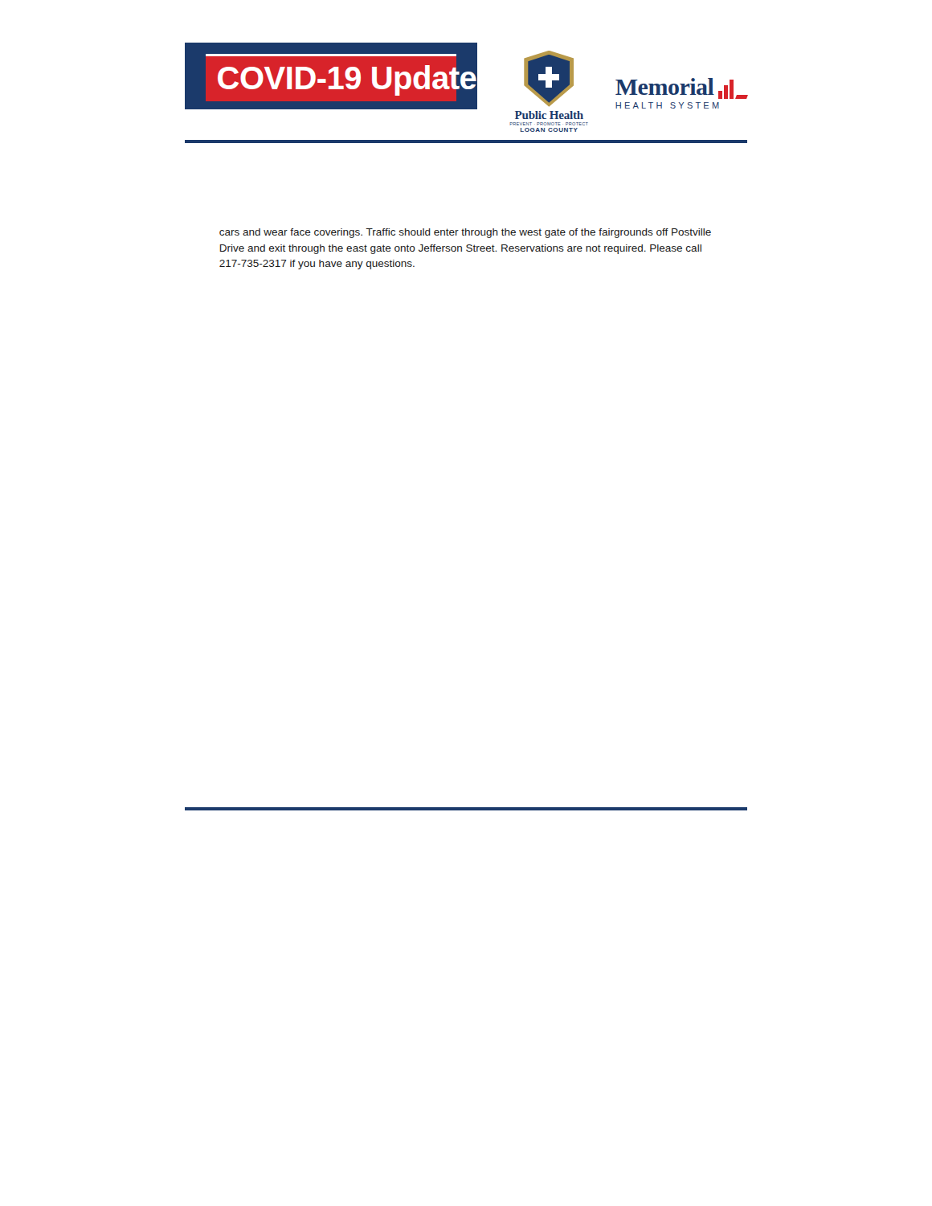COVID-19 Update
Public Health
Prevent · Promote · Protect
LOGAN COUNTY
Memorial
HEALTH SYSTEM
cars and wear face coverings. Traffic should enter through the west gate of the fairgrounds off Postville Drive and exit through the east gate onto Jefferson Street. Reservations are not required. Please call 217-735-2317 if you have any questions.